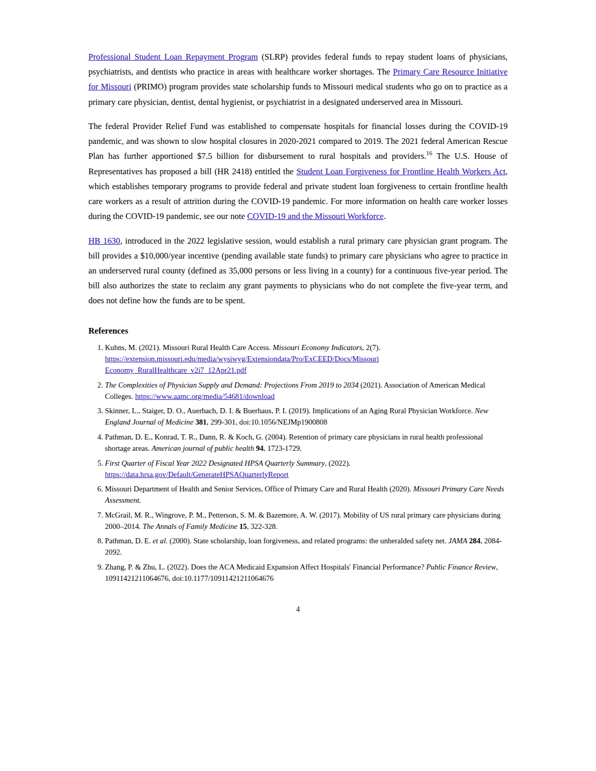Professional Student Loan Repayment Program (SLRP) provides federal funds to repay student loans of physicians, psychiatrists, and dentists who practice in areas with healthcare worker shortages. The Primary Care Resource Initiative for Missouri (PRIMO) program provides state scholarship funds to Missouri medical students who go on to practice as a primary care physician, dentist, dental hygienist, or psychiatrist in a designated underserved area in Missouri.
The federal Provider Relief Fund was established to compensate hospitals for financial losses during the COVID-19 pandemic, and was shown to slow hospital closures in 2020-2021 compared to 2019. The 2021 federal American Rescue Plan has further apportioned $7.5 billion for disbursement to rural hospitals and providers.16 The U.S. House of Representatives has proposed a bill (HR 2418) entitled the Student Loan Forgiveness for Frontline Health Workers Act, which establishes temporary programs to provide federal and private student loan forgiveness to certain frontline health care workers as a result of attrition during the COVID-19 pandemic. For more information on health care worker losses during the COVID-19 pandemic, see our note COVID-19 and the Missouri Workforce.
HB 1630, introduced in the 2022 legislative session, would establish a rural primary care physician grant program. The bill provides a $10,000/year incentive (pending available state funds) to primary care physicians who agree to practice in an underserved rural county (defined as 35,000 persons or less living in a county) for a continuous five-year period. The bill also authorizes the state to reclaim any grant payments to physicians who do not complete the five-year term, and does not define how the funds are to be spent.
References
Kuhns, M. (2021). Missouri Rural Health Care Access. Missouri Economy Indicators, 2(7). https://extension.missouri.edu/media/wysiwyg/Extensiondata/Pro/ExCEED/Docs/Missouri Economy_RuralHealthcare_v2i7_12Apr21.pdf
The Complexities of Physician Supply and Demand: Projections From 2019 to 2034 (2021). Association of American Medical Colleges. https://www.aamc.org/media/54681/download
Skinner, L., Staiger, D. O., Auerbach, D. I. & Buerhaus, P. I. (2019). Implications of an Aging Rural Physician Workforce. New England Journal of Medicine 381, 299-301, doi:10.1056/NEJMp1900808
Pathman, D. E., Konrad, T. R., Dann, R. & Koch, G. (2004). Retention of primary care physicians in rural health professional shortage areas. American journal of public health 94, 1723-1729.
First Quarter of Fiscal Year 2022 Designated HPSA Quarterly Summary, (2022). https://data.hrsa.gov/Default/GenerateHPSAQuarterlyReport
Missouri Department of Health and Senior Services, Office of Primary Care and Rural Health (2020). Missouri Primary Care Needs Assessment.
McGrail, M. R., Wingrove, P. M., Petterson, S. M. & Bazemore, A. W. (2017). Mobility of US rural primary care physicians during 2000–2014. The Annals of Family Medicine 15, 322-328.
Pathman, D. E. et al. (2000). State scholarship, loan forgiveness, and related programs: the unheralded safety net. JAMA 284, 2084-2092.
Zhang, P. & Zhu, L. (2022). Does the ACA Medicaid Expansion Affect Hospitals' Financial Performance? Public Finance Review, 10911421211064676, doi:10.1177/10911421211064676
4